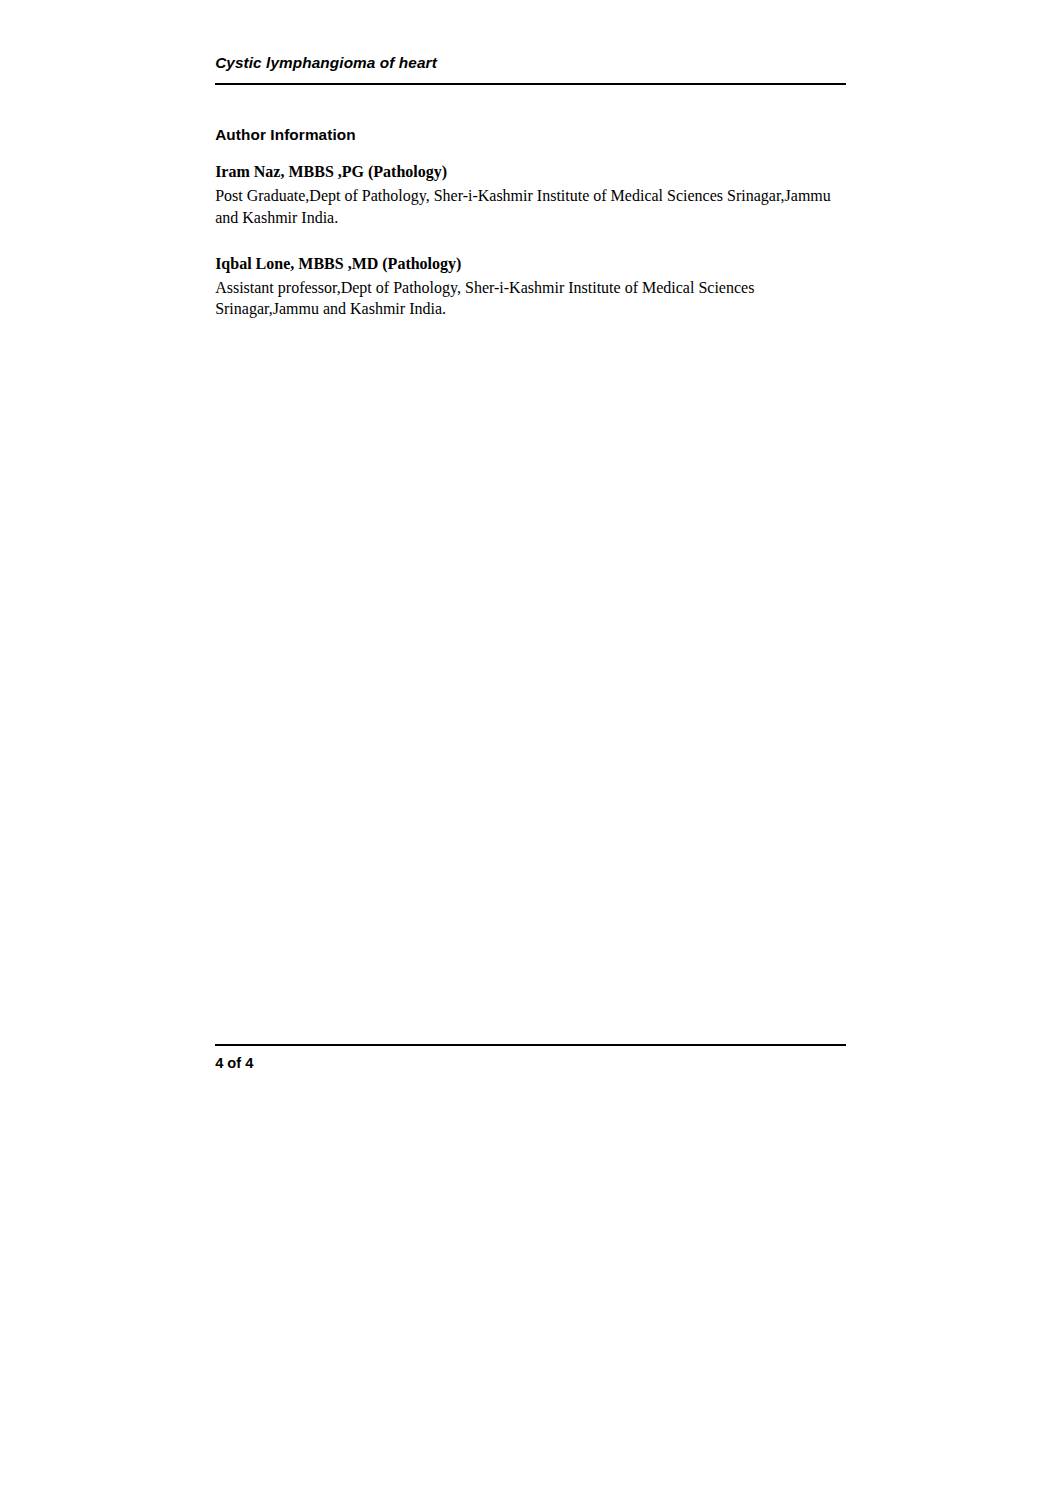Cystic lymphangioma of heart
Author Information
Iram Naz, MBBS ,PG (Pathology)
Post Graduate,Dept of Pathology, Sher-i-Kashmir Institute of Medical Sciences Srinagar,Jammu and Kashmir India.
Iqbal Lone, MBBS ,MD (Pathology)
Assistant professor,Dept of Pathology, Sher-i-Kashmir Institute of Medical Sciences Srinagar,Jammu and Kashmir India.
4 of 4